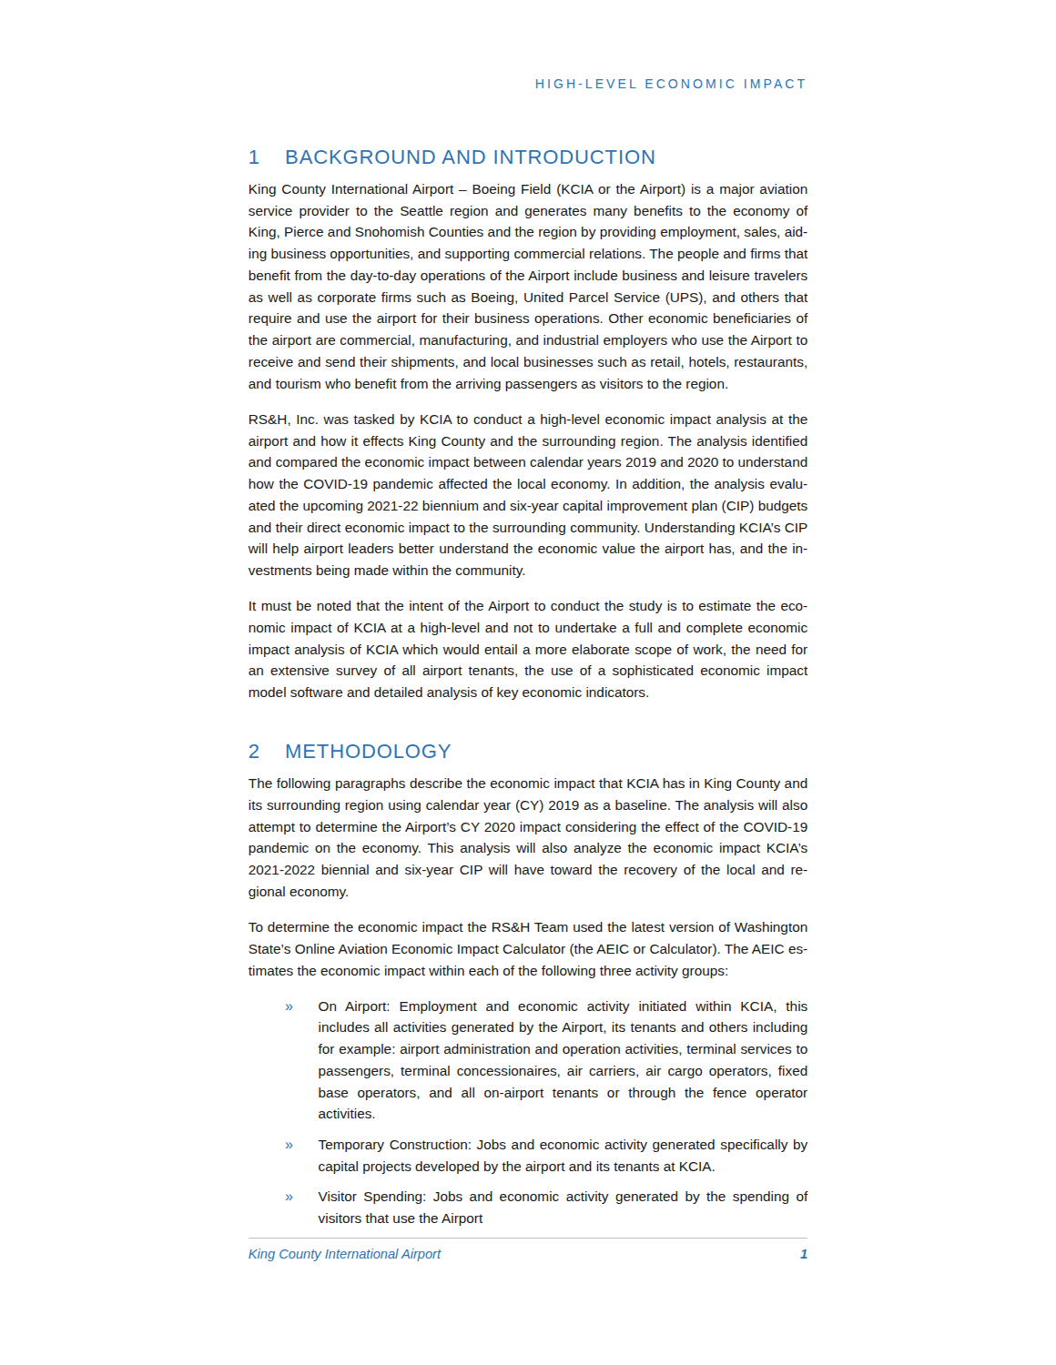High-Level Economic Impact
1 Background and Introduction
King County International Airport – Boeing Field (KCIA or the Airport) is a major aviation service provider to the Seattle region and generates many benefits to the economy of King, Pierce and Snohomish Counties and the region by providing employment, sales, aiding business opportunities, and supporting commercial relations. The people and firms that benefit from the day-to-day operations of the Airport include business and leisure travelers as well as corporate firms such as Boeing, United Parcel Service (UPS), and others that require and use the airport for their business operations. Other economic beneficiaries of the airport are commercial, manufacturing, and industrial employers who use the Airport to receive and send their shipments, and local businesses such as retail, hotels, restaurants, and tourism who benefit from the arriving passengers as visitors to the region.
RS&H, Inc. was tasked by KCIA to conduct a high-level economic impact analysis at the airport and how it effects King County and the surrounding region. The analysis identified and compared the economic impact between calendar years 2019 and 2020 to understand how the COVID-19 pandemic affected the local economy. In addition, the analysis evaluated the upcoming 2021-22 biennium and six-year capital improvement plan (CIP) budgets and their direct economic impact to the surrounding community. Understanding KCIA’s CIP will help airport leaders better understand the economic value the airport has, and the investments being made within the community.
It must be noted that the intent of the Airport to conduct the study is to estimate the economic impact of KCIA at a high-level and not to undertake a full and complete economic impact analysis of KCIA which would entail a more elaborate scope of work, the need for an extensive survey of all airport tenants, the use of a sophisticated economic impact model software and detailed analysis of key economic indicators.
2 Methodology
The following paragraphs describe the economic impact that KCIA has in King County and its surrounding region using calendar year (CY) 2019 as a baseline. The analysis will also attempt to determine the Airport’s CY 2020 impact considering the effect of the COVID-19 pandemic on the economy. This analysis will also analyze the economic impact KCIA’s 2021-2022 biennial and six-year CIP will have toward the recovery of the local and regional economy.
To determine the economic impact the RS&H Team used the latest version of Washington State’s Online Aviation Economic Impact Calculator (the AEIC or Calculator). The AEIC estimates the economic impact within each of the following three activity groups:
On Airport: Employment and economic activity initiated within KCIA, this includes all activities generated by the Airport, its tenants and others including for example: airport administration and operation activities, terminal services to passengers, terminal concessionaires, air carriers, air cargo operators, fixed base operators, and all on-airport tenants or through the fence operator activities.
Temporary Construction: Jobs and economic activity generated specifically by capital projects developed by the airport and its tenants at KCIA.
Visitor Spending: Jobs and economic activity generated by the spending of visitors that use the Airport
King County International Airport 1